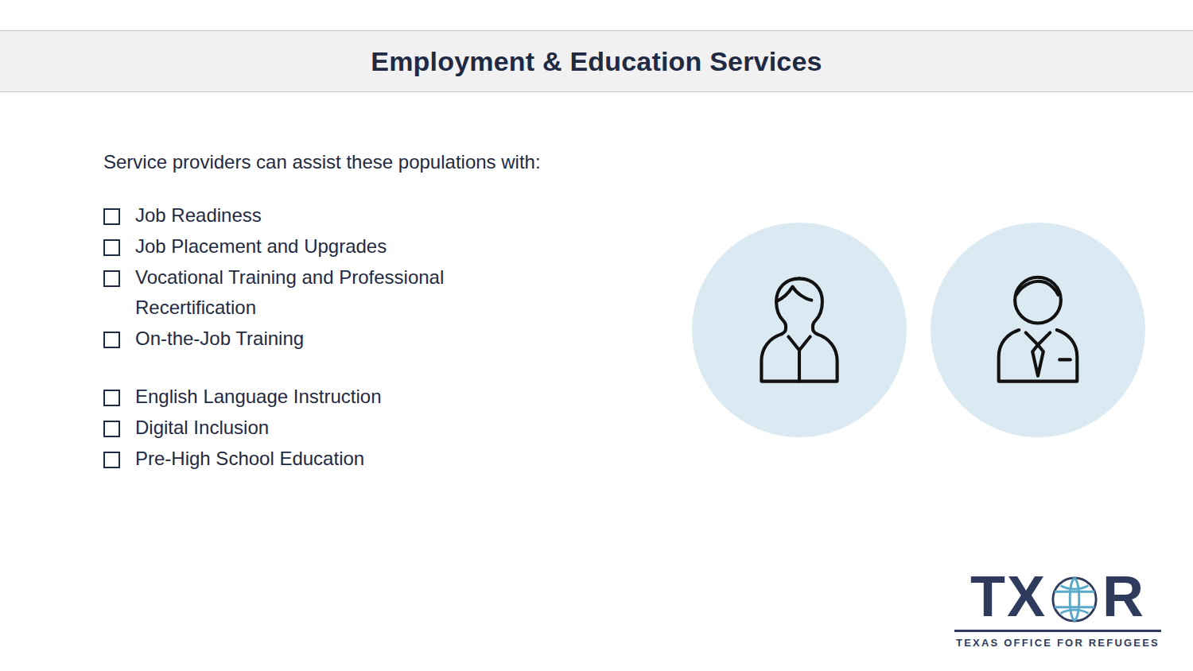Employment & Education Services
Service providers can assist these populations with:
Job Readiness
Job Placement and Upgrades
Vocational Training and Professional
Recertification
On-the-Job Training
English Language Instruction
Digital Inclusion
Pre-High School Education
TX R
TEXAS OFFICE FOR REFUGEES